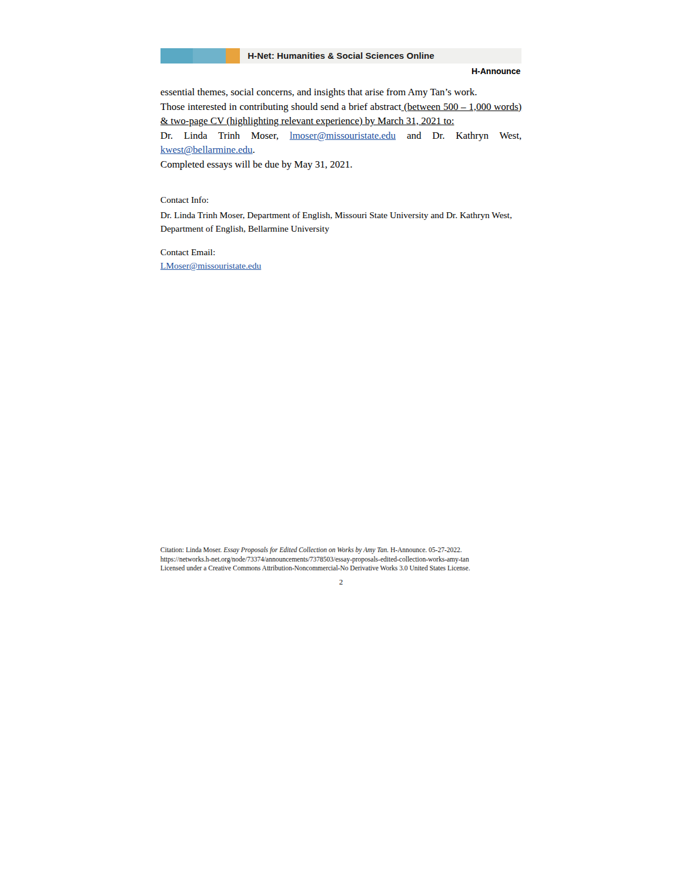H-Net: Humanities & Social Sciences Online
H-Announce
essential themes, social concerns, and insights that arise from Amy Tan’s work.
Those interested in contributing should send a brief abstract (between 500 – 1,000 words) & two-page CV (highlighting relevant experience) by March 31, 2021 to:
Dr. Linda Trinh Moser, lmoser@missouristate.edu and Dr. Kathryn West, kwest@bellarmine.edu.
Completed essays will be due by May 31, 2021.
Contact Info:
Dr. Linda Trinh Moser, Department of English, Missouri State University and Dr. Kathryn West, Department of English, Bellarmine University
Contact Email:
LMoser@missouristate.edu
Citation: Linda Moser. Essay Proposals for Edited Collection on Works by Amy Tan. H-Announce. 05-27-2022.
https://networks.h-net.org/node/73374/announcements/7378503/essay-proposals-edited-collection-works-amy-tan
Licensed under a Creative Commons Attribution-Noncommercial-No Derivative Works 3.0 United States License.
2